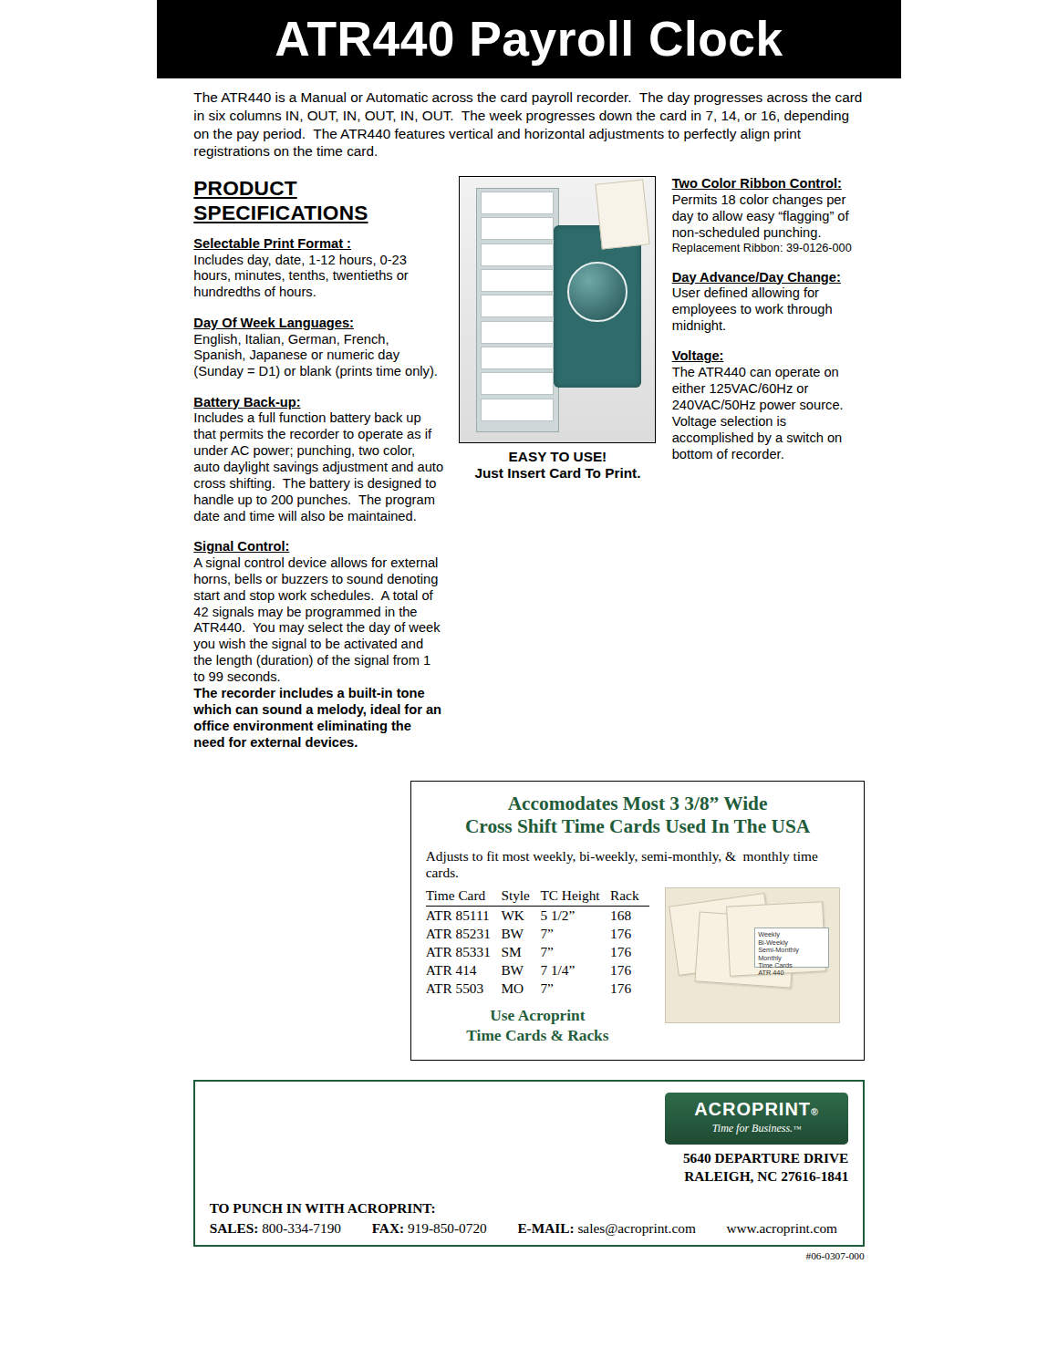ATR440 Payroll Clock
The ATR440 is a Manual or Automatic across the card payroll recorder. The day progresses across the card in six columns IN, OUT, IN, OUT, IN, OUT. The week progresses down the card in 7, 14, or 16, depending on the pay period. The ATR440 features vertical and horizontal adjustments to perfectly align print registrations on the time card.
PRODUCT SPECIFICATIONS
Selectable Print Format : Includes day, date, 1-12 hours, 0-23 hours, minutes, tenths, twentieths or hundredths of hours.
Day Of Week Languages: English, Italian, German, French, Spanish, Japanese or numeric day (Sunday = D1) or blank (prints time only).
Battery Back-up: Includes a full function battery back up that permits the recorder to operate as if under AC power; punching, two color, auto daylight savings adjustment and auto cross shifting. The battery is designed to handle up to 200 punches. The program date and time will also be maintained.
Signal Control: A signal control device allows for external horns, bells or buzzers to sound denoting start and stop work schedules. A total of 42 signals may be programmed in the ATR440. You may select the day of week you wish the signal to be activated and the length (duration) of the signal from 1 to 99 seconds.
The recorder includes a built-in tone which can sound a melody, ideal for an office environment eliminating the need for external devices.
EASY TO USE!
Just Insert Card To Print.
Two Color Ribbon Control: Permits 18 color changes per day to allow easy “flagging” of non-scheduled punching.
Replacement Ribbon: 39-0126-000
Day Advance/Day Change: User defined allowing for employees to work through midnight.
Voltage: The ATR440 can operate on either 125VAC/60Hz or 240VAC/50Hz power source. Voltage selection is accomplished by a switch on bottom of recorder.
Accomodates Most 3 3/8” Wide
Cross Shift Time Cards Used In The USA
Adjusts to fit most weekly, bi-weekly, semi-monthly, & monthly time cards.
| Time Card | Style | TC Height | Rack |
| --- | --- | --- | --- |
| ATR 85111 | WK | 5 1/2” | 168 |
| ATR 85231 | BW | 7” | 176 |
| ATR 85331 | SM | 7” | 176 |
| ATR 414 | BW | 7 1/4” | 176 |
| ATR 5503 | MO | 7” | 176 |
Use Acroprint
Time Cards & Racks
Weekly
Bi-Weekly
Semi-Monthly
Monthly
Time Cards
ATR 440
ACROPRINT®
Time for Business.™
5640 DEPARTURE DRIVE
RALEIGH, NC 27616-1841
TO PUNCH IN WITH ACROPRINT:
SALES: 800-334-7190 FAX: 919-850-0720 E-MAIL: sales@acroprint.com www.acroprint.com
#06-0307-000